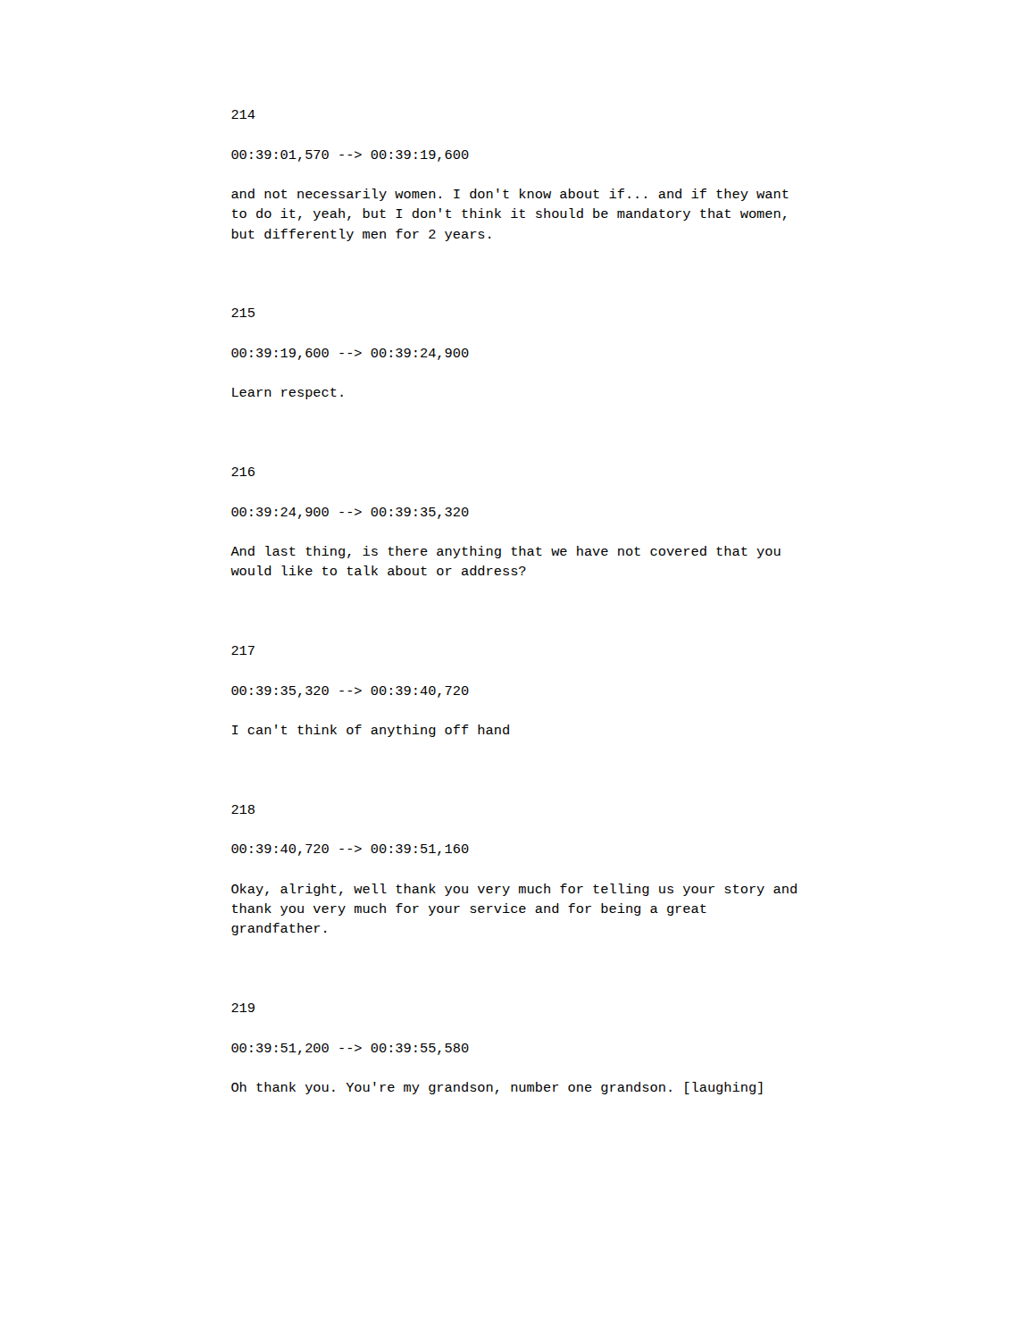214 00:39:01,570 --> 00:39:19,600 and not necessarily women. I don't know about if... and if they want to do it, yeah, but I don't think it should be mandatory that women, but differently men for 2 years.
215 00:39:19,600 --> 00:39:24,900 Learn respect.
216 00:39:24,900 --> 00:39:35,320 And last thing, is there anything that we have not covered that you would like to talk about or address?
217 00:39:35,320 --> 00:39:40,720 I can't think of anything off hand
218 00:39:40,720 --> 00:39:51,160 Okay, alright, well thank you very much for telling us your story and thank you very much for your service and for being a great grandfather.
219 00:39:51,200 --> 00:39:55,580 Oh thank you. You're my grandson, number one grandson. [laughing]